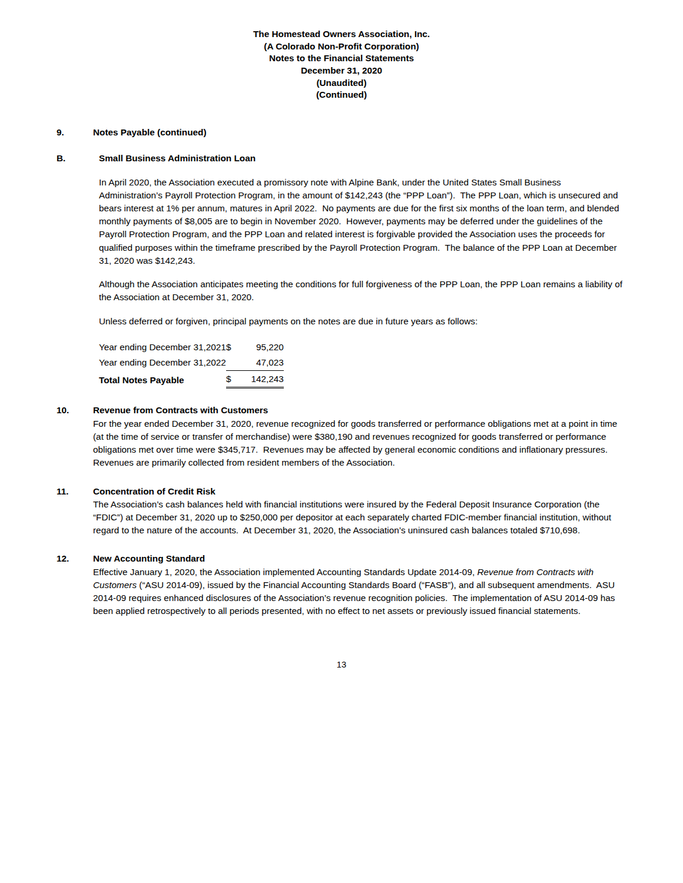The Homestead Owners Association, Inc.
(A Colorado Non-Profit Corporation)
Notes to the Financial Statements
December 31, 2020
(Unaudited)
(Continued)
9.
Notes Payable (continued)
B.
Small Business Administration Loan
In April 2020, the Association executed a promissory note with Alpine Bank, under the United States Small Business Administration’s Payroll Protection Program, in the amount of $142,243 (the “PPP Loan”). The PPP Loan, which is unsecured and bears interest at 1% per annum, matures in April 2022. No payments are due for the first six months of the loan term, and blended monthly payments of $8,005 are to begin in November 2020. However, payments may be deferred under the guidelines of the Payroll Protection Program, and the PPP Loan and related interest is forgivable provided the Association uses the proceeds for qualified purposes within the timeframe prescribed by the Payroll Protection Program. The balance of the PPP Loan at December 31, 2020 was $142,243.
Although the Association anticipates meeting the conditions for full forgiveness of the PPP Loan, the PPP Loan remains a liability of the Association at December 31, 2020.
Unless deferred or forgiven, principal payments on the notes are due in future years as follows:
| Year ending December 31,2021 | $ | 95,220 |
| Year ending December 31,2022 | | 47,023 |
| Total Notes Payable | $ | 142,243 |
10.
Revenue from Contracts with Customers
For the year ended December 31, 2020, revenue recognized for goods transferred or performance obligations met at a point in time (at the time of service or transfer of merchandise) were $380,190 and revenues recognized for goods transferred or performance obligations met over time were $345,717. Revenues may be affected by general economic conditions and inflationary pressures. Revenues are primarily collected from resident members of the Association.
11.
Concentration of Credit Risk
The Association’s cash balances held with financial institutions were insured by the Federal Deposit Insurance Corporation (the “FDIC”) at December 31, 2020 up to $250,000 per depositor at each separately charted FDIC-member financial institution, without regard to the nature of the accounts. At December 31, 2020, the Association’s uninsured cash balances totaled $710,698.
12.
New Accounting Standard
Effective January 1, 2020, the Association implemented Accounting Standards Update 2014-09, Revenue from Contracts with Customers (“ASU 2014-09), issued by the Financial Accounting Standards Board (“FASB”), and all subsequent amendments. ASU 2014-09 requires enhanced disclosures of the Association’s revenue recognition policies. The implementation of ASU 2014-09 has been applied retrospectively to all periods presented, with no effect to net assets or previously issued financial statements.
13